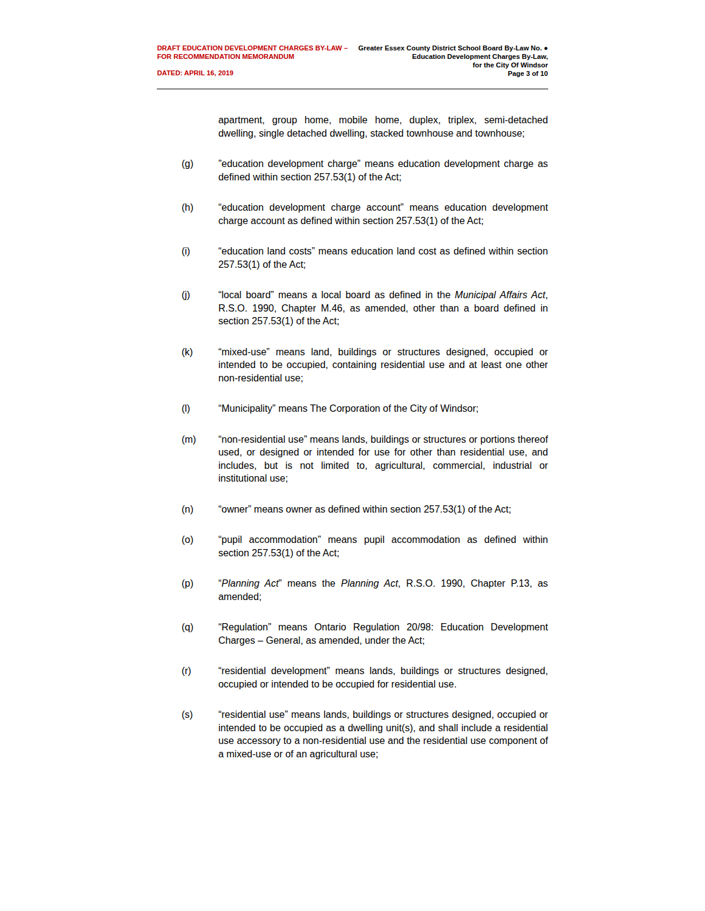DRAFT EDUCATION DEVELOPMENT CHARGES BY-LAW –
FOR RECOMMENDATION MEMORANDUM
DATED: APRIL 16, 2019
Greater Essex County District School Board By-Law No. ●
Education Development Charges By-Law,
for the City Of Windsor
Page 3 of 10
apartment, group home, mobile home, duplex, triplex, semi-detached dwelling, single detached dwelling, stacked townhouse and townhouse;
(g)”education development charge” means education development charge as defined within section 257.53(1) of the Act;
(h)“education development charge account” means education development charge account as defined within section 257.53(1) of the Act;
(i)“education land costs” means education land cost as defined within section 257.53(1) of the Act;
(j)“local board” means a local board as defined in the Municipal Affairs Act, R.S.O. 1990, Chapter M.46, as amended, other than a board defined in section 257.53(1) of the Act;
(k)“mixed-use” means land, buildings or structures designed, occupied or intended to be occupied, containing residential use and at least one other non-residential use;
(l)“Municipality” means The Corporation of the City of Windsor;
(m)“non-residential use” means lands, buildings or structures or portions thereof used, or designed or intended for use for other than residential use, and includes, but is not limited to, agricultural, commercial, industrial or institutional use;
(n)“owner” means owner as defined within section 257.53(1) of the Act;
(o)“pupil accommodation” means pupil accommodation as defined within section 257.53(1) of the Act;
(p)“Planning Act” means the Planning Act, R.S.O. 1990, Chapter P.13, as amended;
(q)“Regulation” means Ontario Regulation 20/98: Education Development Charges – General, as amended, under the Act;
(r)“residential development” means lands, buildings or structures designed, occupied or intended to be occupied for residential use.
(s)“residential use” means lands, buildings or structures designed, occupied or intended to be occupied as a dwelling unit(s), and shall include a residential use accessory to a non-residential use and the residential use component of a mixed-use or of an agricultural use;